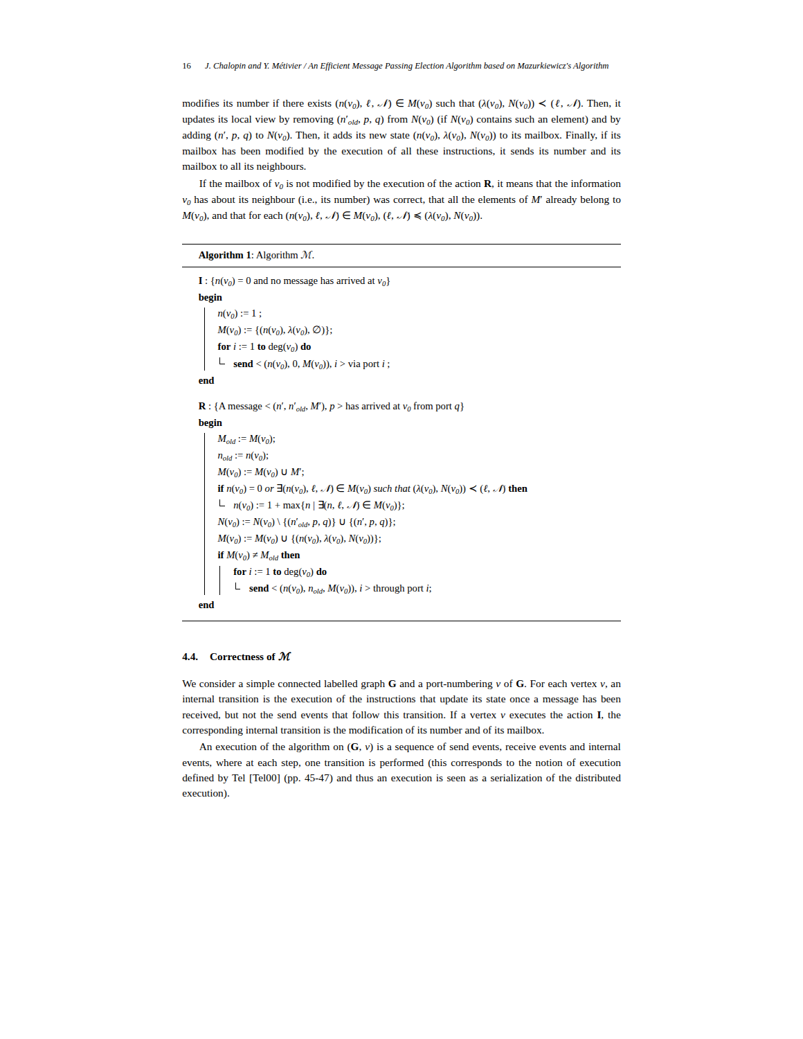16 J. Chalopin and Y. Métivier / An Efficient Message Passing Election Algorithm based on Mazurkiewicz's Algorithm
modifies its number if there exists (n(v0), ℓ, 𝒩) ∈ M(v0) such that (λ(v0), N(v0)) ≺ (ℓ, 𝒩). Then, it updates its local view by removing (n′old, p, q) from N(v0) (if N(v0) contains such an element) and by adding (n′, p, q) to N(v0). Then, it adds its new state (n(v0), λ(v0), N(v0)) to its mailbox. Finally, if its mailbox has been modified by the execution of all these instructions, it sends its number and its mailbox to all its neighbours.
If the mailbox of v0 is not modified by the execution of the action R, it means that the information v0 has about its neighbour (i.e., its number) was correct, that all the elements of M′ already belong to M(v0), and that for each (n(v0), ℓ, 𝒩) ∈ M(v0), (ℓ, 𝒩) ≼ (λ(v0), N(v0)).
Algorithm 1: Algorithm ℳ.
I : {n(v0) = 0 and no message has arrived at v0}
begin
n(v0) := 1 ;
M(v0) := {(n(v0), λ(v0), ∅)};
for i := 1 to deg(v0) do
send < (n(v0), 0, M(v0)), i > via port i ;
end
R : {A message < (n′, n′old, M′), p > has arrived at v0 from port q}
begin
Mold := M(v0);
nold := n(v0);
M(v0) := M(v0) ∪ M′;
if n(v0) = 0 or ∃(n(v0), ℓ, 𝒩) ∈ M(v0) such that (λ(v0), N(v0)) ≺ (ℓ, 𝒩) then
n(v0) := 1 + max{n | ∃(n, ℓ, 𝒩) ∈ M(v0)};
N(v0) := N(v0) \ {(n′old, p, q)} ∪ {(n′, p, q)};
M(v0) := M(v0) ∪ {(n(v0), λ(v0), N(v0))};
if M(v0) ≠ Mold then
for i := 1 to deg(v0) do
send < (n(v0), nold, M(v0)), i > through port i;
end
4.4. Correctness of ℳ
We consider a simple connected labelled graph G and a port-numbering ν of G. For each vertex v, an internal transition is the execution of the instructions that update its state once a message has been received, but not the send events that follow this transition. If a vertex v executes the action I, the corresponding internal transition is the modification of its number and of its mailbox.
An execution of the algorithm on (G, ν) is a sequence of send events, receive events and internal events, where at each step, one transition is performed (this corresponds to the notion of execution defined by Tel [Tel00] (pp. 45-47) and thus an execution is seen as a serialization of the distributed execution).